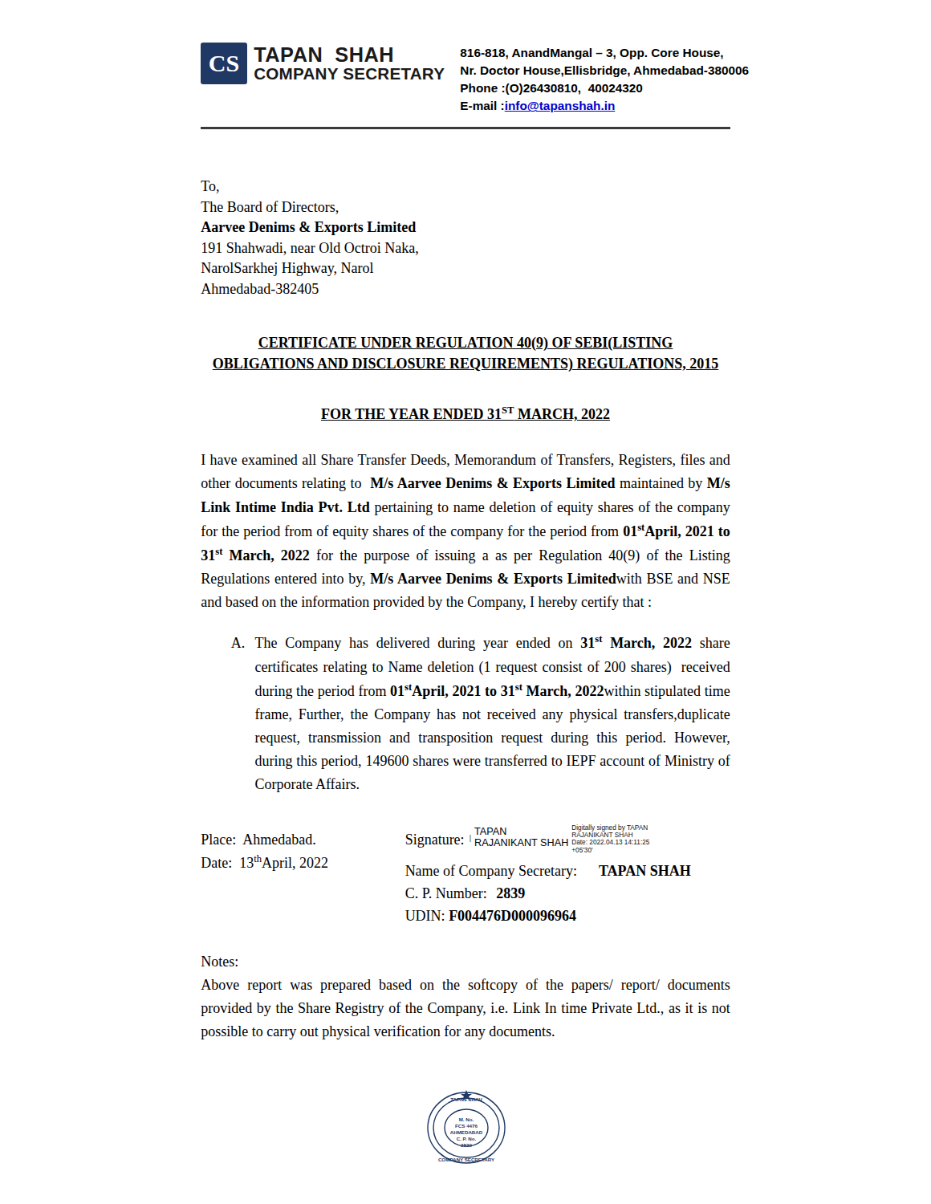CS
TAPAN SHAH
COMPANY SECRETARY
816-818, AnandMangal – 3, Opp. Core House,
Nr. Doctor House,Ellisbridge, Ahmedabad-380006
Phone :(O)26430810, 40024320
E-mail :info@tapanshah.in
To,
The Board of Directors,
Aarvee Denims & Exports Limited
191 Shahwadi, near Old Octroi Naka,
NarolSarkhej Highway, Narol
Ahmedabad-382405
CERTIFICATE UNDER REGULATION 40(9) OF SEBI(LISTING OBLIGATIONS AND DISCLOSURE REQUIREMENTS) REGULATIONS, 2015
FOR THE YEAR ENDED 31ST MARCH, 2022
I have examined all Share Transfer Deeds, Memorandum of Transfers, Registers, files and other documents relating to M/s Aarvee Denims & Exports Limited maintained by M/s Link Intime India Pvt. Ltd pertaining to name deletion of equity shares of the company for the period from of equity shares of the company for the period from 01stApril, 2021 to 31st March, 2022 for the purpose of issuing a as per Regulation 40(9) of the Listing Regulations entered into by, M/s Aarvee Denims & Exports Limitedwith BSE and NSE and based on the information provided by the Company, I hereby certify that :
The Company has delivered during year ended on 31st March, 2022 share certificates relating to Name deletion (1 request consist of 200 shares) received during the period from 01stApril, 2021 to 31st March, 2022within stipulated time frame, Further, the Company has not received any physical transfers,duplicate request, transmission and transposition request during this period. However, during this period, 149600 shares were transferred to IEPF account of Ministry of Corporate Affairs.
Place: Ahmedabad.
Date: 13thApril, 2022
Signature: | TAPAN
RAJANIKANT SHAH Digitally signed by TAPAN
RAJANIKANT SHAH
Date: 2022.04.13 14:11:25
+05'30'
Name of Company Secretary:TAPAN SHAH
C. P. Number:2839
UDIN: F004476D000096964
Notes:
Above report was prepared based on the softcopy of the papers/ report/ documents provided by the Share Registry of the Company, i.e. Link In time Private Ltd., as it is not possible to carry out physical verification for any documents.
TAPAN SHAH M. No. FCS 4476 AHMEDABAD C. P. No. 2839 COMPANY SECRETARY